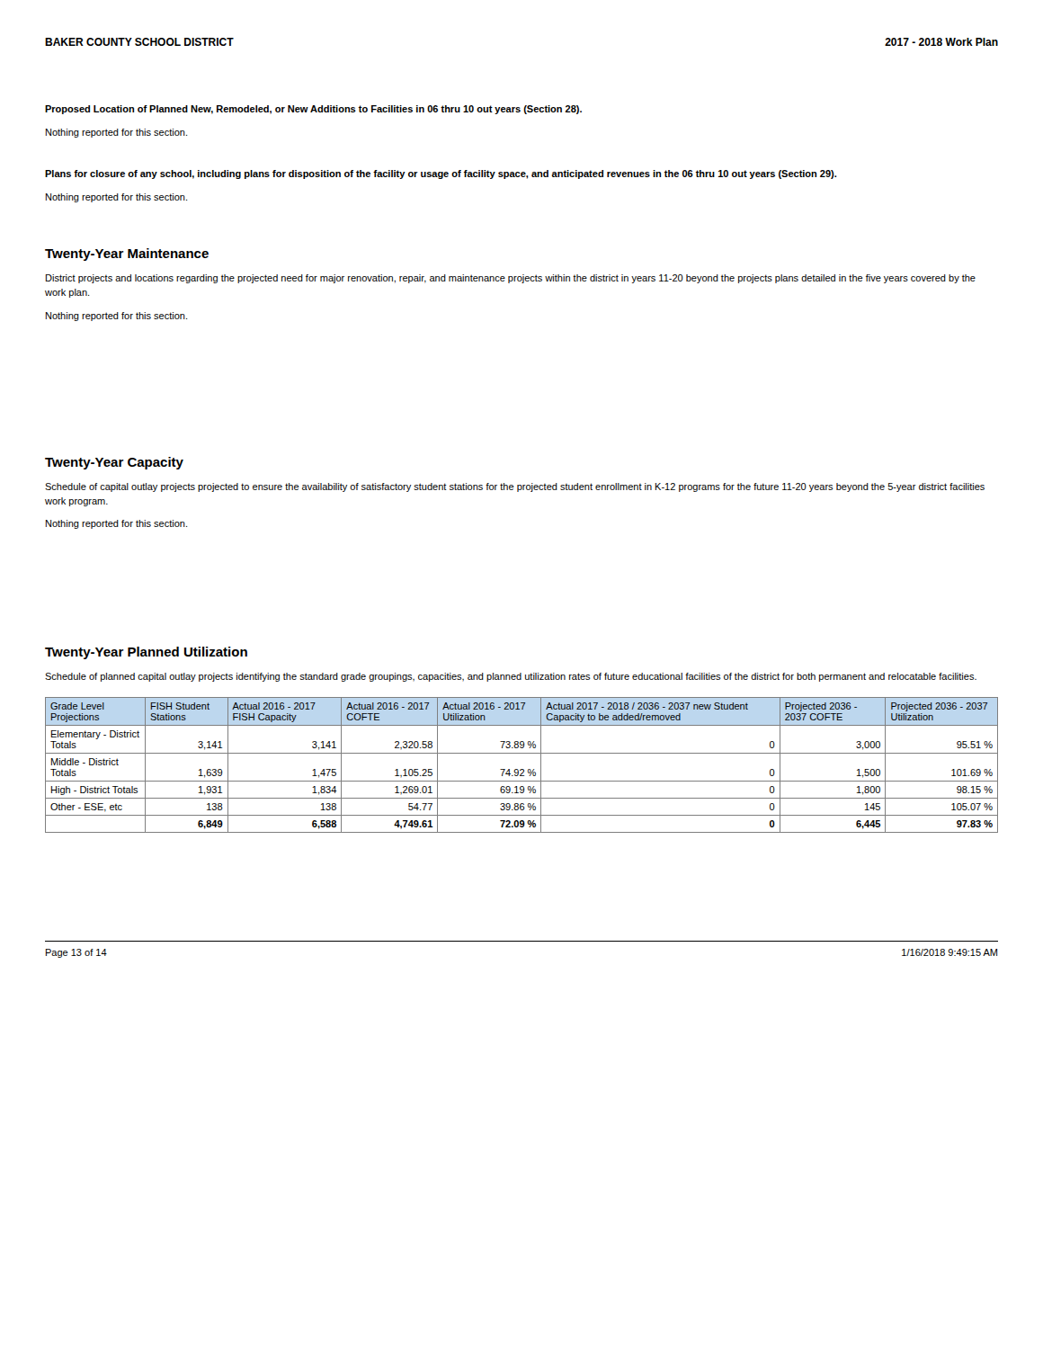BAKER COUNTY SCHOOL DISTRICT 2017 - 2018 Work Plan
Proposed Location of Planned New, Remodeled, or New Additions to Facilities in 06 thru 10 out years (Section 28).
Nothing reported for this section.
Plans for closure of any school, including plans for disposition of the facility or usage of facility space, and anticipated revenues in the 06 thru 10 out years (Section 29).
Nothing reported for this section.
Twenty-Year Maintenance
District projects and locations regarding the projected need for major renovation, repair, and maintenance projects within the district in years 11-20 beyond the projects plans detailed in the five years covered by the work plan.
Nothing reported for this section.
Twenty-Year Capacity
Schedule of capital outlay projects projected to ensure the availability of satisfactory student stations for the projected student enrollment in K-12 programs for the future 11-20 years beyond the 5-year district facilities work program.
Nothing reported for this section.
Twenty-Year Planned Utilization
Schedule of planned capital outlay projects identifying the standard grade groupings, capacities, and planned utilization rates of future educational facilities of the district for both permanent and relocatable facilities.
| Grade Level Projections | FISH Student Stations | Actual 2016 - 2017 FISH Capacity | Actual 2016 - 2017 COFTE | Actual 2016 - 2017 Utilization | Actual 2017 - 2018 / 2036 - 2037 new Student Capacity to be added/removed | Projected 2036 - 2037 COFTE | Projected 2036 - 2037 Utilization |
| --- | --- | --- | --- | --- | --- | --- | --- |
| Elementary - District Totals | 3,141 | 3,141 | 2,320.58 | 73.89 % | 0 | 3,000 | 95.51 % |
| Middle - District Totals | 1,639 | 1,475 | 1,105.25 | 74.92 % | 0 | 1,500 | 101.69 % |
| High - District Totals | 1,931 | 1,834 | 1,269.01 | 69.19 % | 0 | 1,800 | 98.15 % |
| Other - ESE, etc | 138 | 138 | 54.77 | 39.86 % | 0 | 145 | 105.07 % |
| | 6,849 | 6,588 | 4,749.61 | 72.09 % | 0 | 6,445 | 97.83 % |
Page 13 of 14 1/16/2018 9:49:15 AM